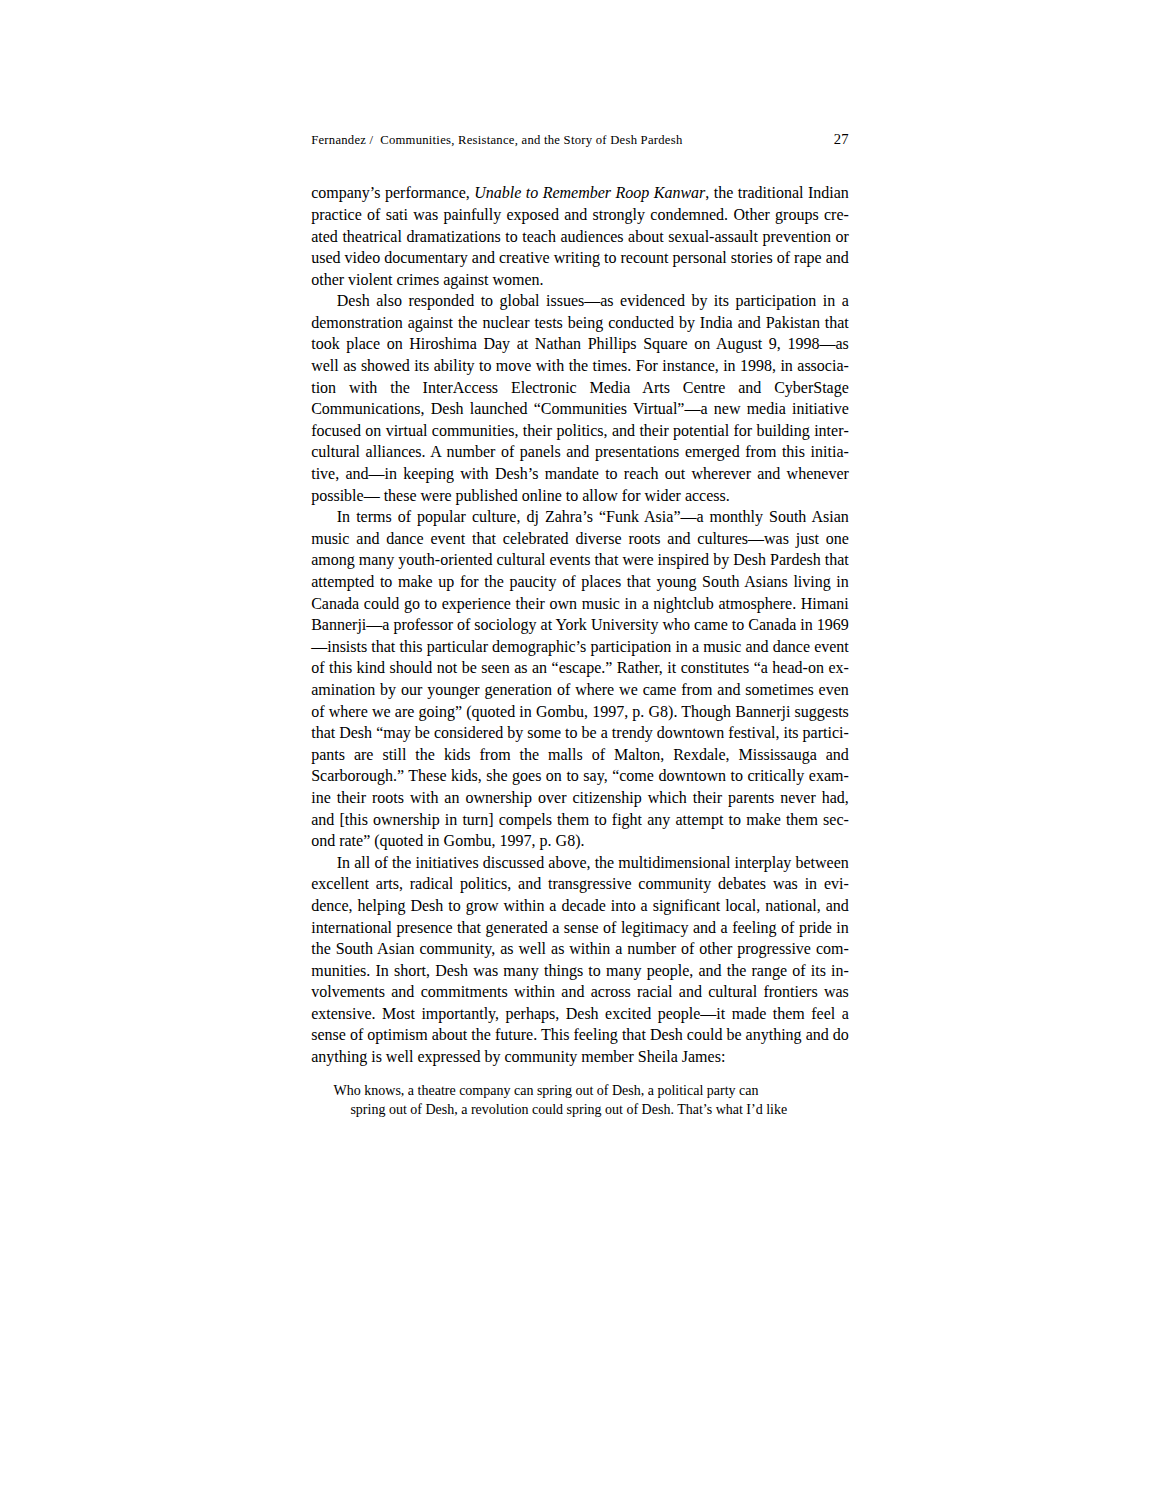Fernandez / Communities, Resistance, and the Story of Desh Pardesh 27
company’s performance, Unable to Remember Roop Kanwar, the traditional Indian practice of sati was painfully exposed and strongly condemned. Other groups created theatrical dramatizations to teach audiences about sexual-assault prevention or used video documentary and creative writing to recount personal stories of rape and other violent crimes against women.
Desh also responded to global issues—as evidenced by its participation in a demonstration against the nuclear tests being conducted by India and Pakistan that took place on Hiroshima Day at Nathan Phillips Square on August 9, 1998—as well as showed its ability to move with the times. For instance, in 1998, in association with the InterAccess Electronic Media Arts Centre and CyberStage Communications, Desh launched “Communities Virtual”—a new media initiative focused on virtual communities, their politics, and their potential for building intercultural alliances. A number of panels and presentations emerged from this initiative, and—in keeping with Desh’s mandate to reach out wherever and whenever possible— these were published online to allow for wider access.
In terms of popular culture, dj Zahra’s “Funk Asia”—a monthly South Asian music and dance event that celebrated diverse roots and cultures—was just one among many youth-oriented cultural events that were inspired by Desh Pardesh that attempted to make up for the paucity of places that young South Asians living in Canada could go to experience their own music in a nightclub atmosphere. Himani Bannerji—a professor of sociology at York University who came to Canada in 1969—insists that this particular demographic’s participation in a music and dance event of this kind should not be seen as an “escape.” Rather, it constitutes “a head-on examination by our younger generation of where we came from and sometimes even of where we are going” (quoted in Gombu, 1997, p. G8). Though Bannerji suggests that Desh “may be considered by some to be a trendy downtown festival, its participants are still the kids from the malls of Malton, Rexdale, Mississauga and Scarborough.” These kids, she goes on to say, “come downtown to critically examine their roots with an ownership over citizenship which their parents never had, and [this ownership in turn] compels them to fight any attempt to make them second rate” (quoted in Gombu, 1997, p. G8).
In all of the initiatives discussed above, the multidimensional interplay between excellent arts, radical politics, and transgressive community debates was in evidence, helping Desh to grow within a decade into a significant local, national, and international presence that generated a sense of legitimacy and a feeling of pride in the South Asian community, as well as within a number of other progressive communities. In short, Desh was many things to many people, and the range of its involvements and commitments within and across racial and cultural frontiers was extensive. Most importantly, perhaps, Desh excited people—it made them feel a sense of optimism about the future. This feeling that Desh could be anything and do anything is well expressed by community member Sheila James:
Who knows, a theatre company can spring out of Desh, a political party can
spring out of Desh, a revolution could spring out of Desh. That’s what I’d like